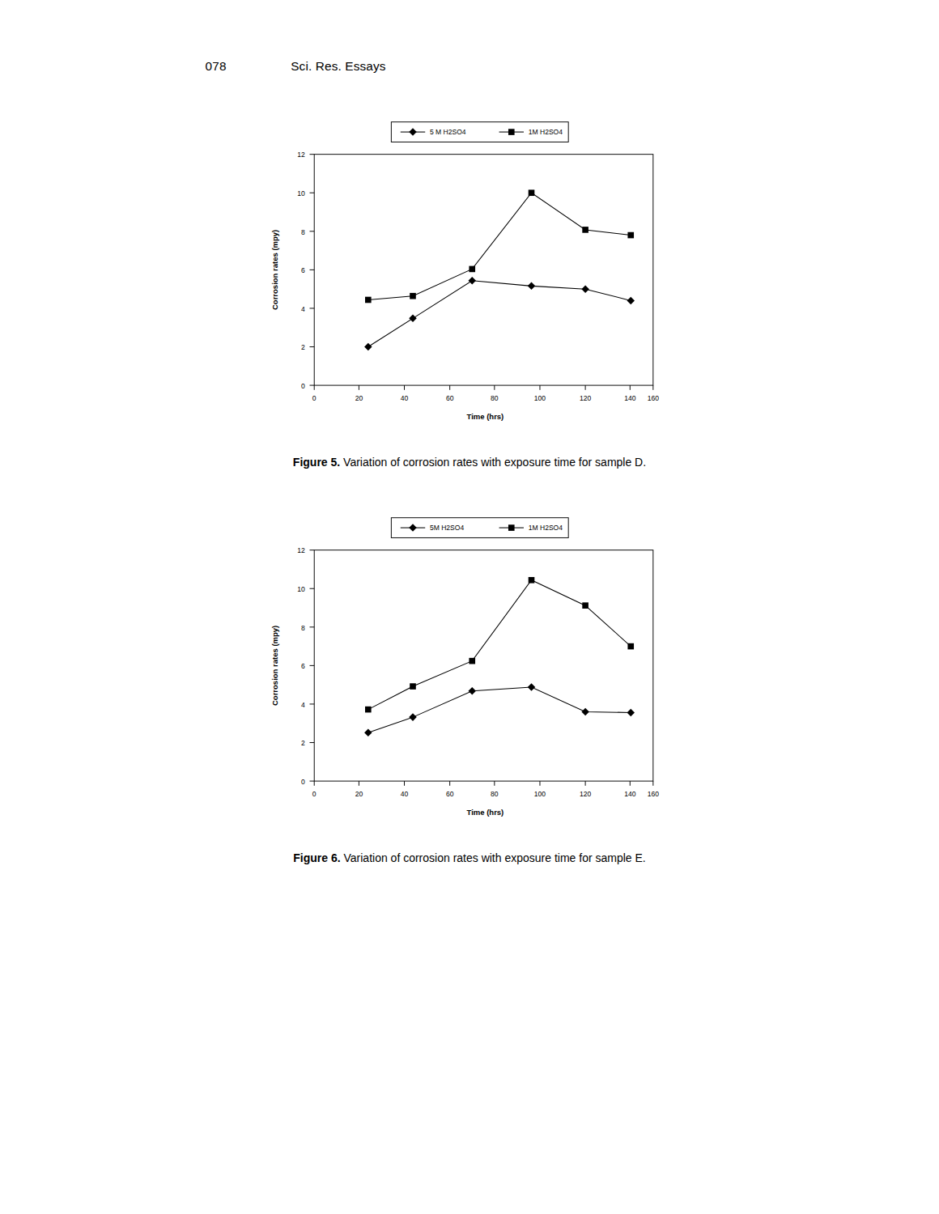078 Sci. Res. Essays
5 M H2SO4 1M H2SO4 0 2 4 6 8 10 12 0 20 40 60 80 100 120 140 160 Time (hrs) Corrosion rates (mpy)
Figure 5. Variation of corrosion rates with exposure time for sample D.
5M H2SO4 1M H2SO4 0 2 4 6 8 10 12 0 20 40 60 80 100 120 140 160 Time (hrs) Corrosion rates (mpy)
Figure 6. Variation of corrosion rates with exposure time for sample E.